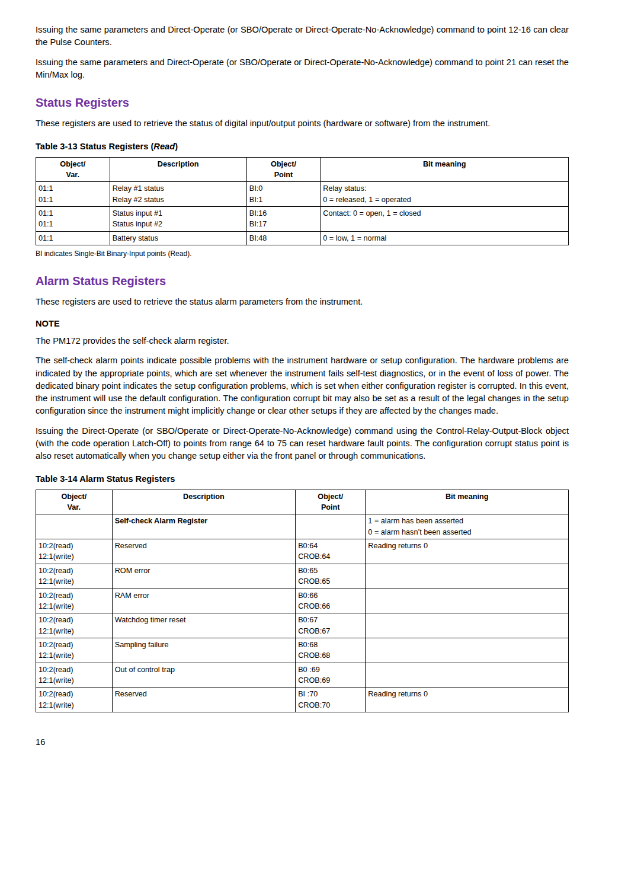Issuing the same parameters and Direct-Operate (or SBO/Operate or Direct-Operate-No-Acknowledge) command to point 12-16 can clear the Pulse Counters.
Issuing the same parameters and Direct-Operate (or SBO/Operate or Direct-Operate-No-Acknowledge) command to point 21 can reset the Min/Max log.
Status Registers
These registers are used to retrieve the status of digital input/output points (hardware or software) from the instrument.
Table 3-13 Status Registers (Read)
| Object/ Var. | Description | Object/ Point | Bit meaning |
| --- | --- | --- | --- |
| 01:1 01:1 | Relay #1 status Relay #2 status | BI:0 BI:1 | Relay status: 0 = released, 1 = operated |
| 01:1 01:1 | Status input #1 Status input #2 | BI:16 BI:17 | Contact: 0 = open, 1 = closed |
| 01:1 | Battery status | BI:48 | 0 = low, 1 = normal |
BI indicates Single-Bit Binary-Input points (Read).
Alarm Status Registers
These registers are used to retrieve the status alarm parameters from the instrument.
NOTE
The PM172 provides the self-check alarm register.
The self-check alarm points indicate possible problems with the instrument hardware or setup configuration. The hardware problems are indicated by the appropriate points, which are set whenever the instrument fails self-test diagnostics, or in the event of loss of power. The dedicated binary point indicates the setup configuration problems, which is set when either configuration register is corrupted. In this event, the instrument will use the default configuration. The configuration corrupt bit may also be set as a result of the legal changes in the setup configuration since the instrument might implicitly change or clear other setups if they are affected by the changes made.
Issuing the Direct-Operate (or SBO/Operate or Direct-Operate-No-Acknowledge) command using the Control-Relay-Output-Block object (with the code operation Latch-Off) to points from range 64 to 75 can reset hardware fault points. The configuration corrupt status point is also reset automatically when you change setup either via the front panel or through communications.
Table 3-14 Alarm Status Registers
| Object/ Var. | Description | Object/ Point | Bit meaning |
| --- | --- | --- | --- |
| | Self-check Alarm Register | | 1 = alarm has been asserted 0 = alarm hasn’t been asserted |
| 10:2(read) 12:1(write) | Reserved | B0:64 CROB:64 | Reading returns 0 |
| 10:2(read) 12:1(write) | ROM error | B0:65 CROB:65 | |
| 10:2(read) 12:1(write) | RAM error | B0:66 CROB:66 | |
| 10:2(read) 12:1(write) | Watchdog timer reset | B0:67 CROB:67 | |
| 10:2(read) 12:1(write) | Sampling failure | B0:68 CROB:68 | |
| 10:2(read) 12:1(write) | Out of control trap | B0 :69 CROB:69 | |
| 10:2(read) 12:1(write) | Reserved | BI :70 CROB:70 | Reading returns 0 |
16